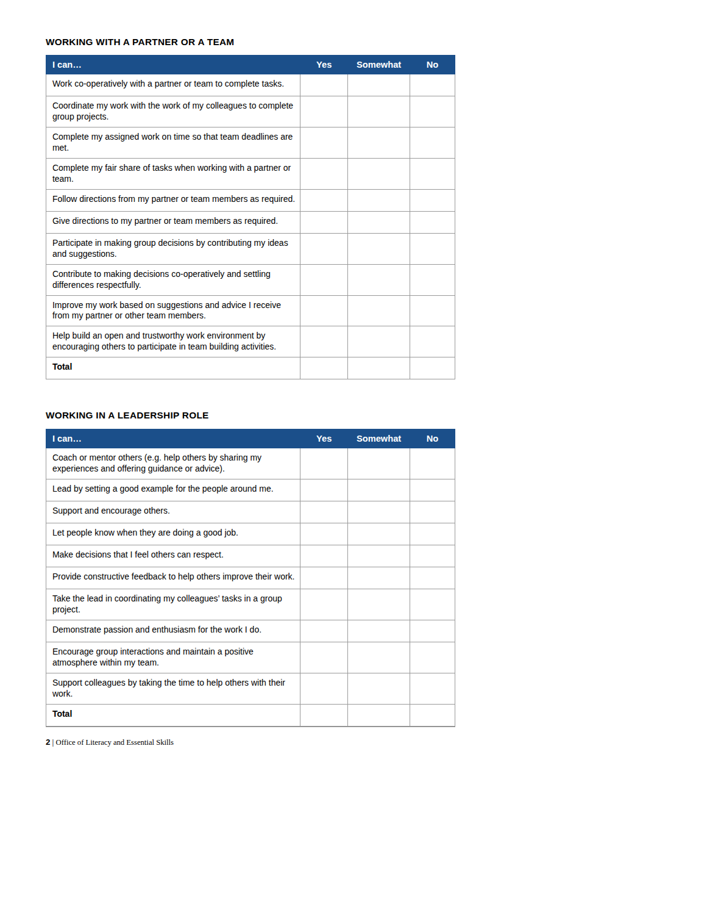Working with a Partner or a Team
| I can… | Yes | Somewhat | No |
| --- | --- | --- | --- |
| Work co-operatively with a partner or team to complete tasks. | | | |
| Coordinate my work with the work of my colleagues to complete group projects. | | | |
| Complete my assigned work on time so that team deadlines are met. | | | |
| Complete my fair share of tasks when working with a partner or team. | | | |
| Follow directions from my partner or team members as required. | | | |
| Give directions to my partner or team members as required. | | | |
| Participate in making group decisions by contributing my ideas and suggestions. | | | |
| Contribute to making decisions co-operatively and settling differences respectfully. | | | |
| Improve my work based on suggestions and advice I receive from my partner or other team members. | | | |
| Help build an open and trustworthy work environment by encouraging others to participate in team building activities. | | | |
| Total | | | |
Working in a Leadership Role
| I can… | Yes | Somewhat | No |
| --- | --- | --- | --- |
| Coach or mentor others (e.g. help others by sharing my experiences and offering guidance or advice). | | | |
| Lead by setting a good example for the people around me. | | | |
| Support and encourage others. | | | |
| Let people know when they are doing a good job. | | | |
| Make decisions that I feel others can respect. | | | |
| Provide constructive feedback to help others improve their work. | | | |
| Take the lead in coordinating my colleagues’ tasks in a group project. | | | |
| Demonstrate passion and enthusiasm for the work I do. | | | |
| Encourage group interactions and maintain a positive atmosphere within my team. | | | |
| Support colleagues by taking the time to help others with their work. | | | |
| Total | | | |
2|Office of Literacy and Essential Skills